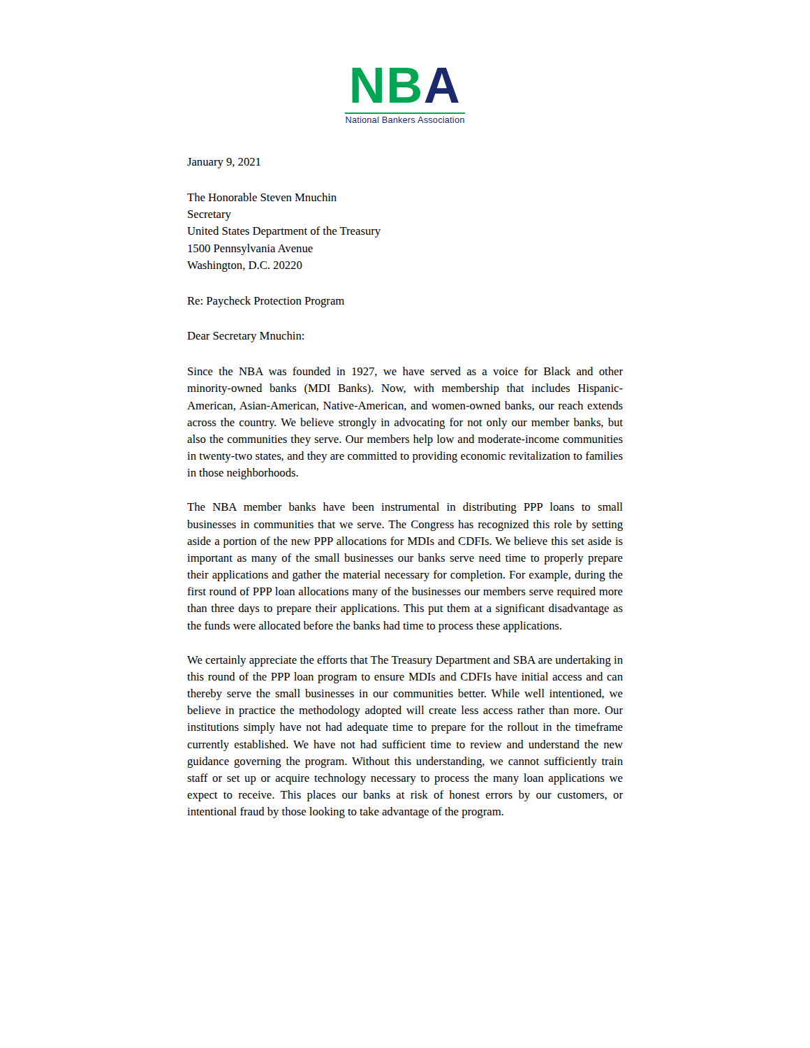NBA
National Bankers Association
January 9, 2021
The Honorable Steven Mnuchin
Secretary
United States Department of the Treasury
1500 Pennsylvania Avenue
Washington, D.C. 20220
Re: Paycheck Protection Program
Dear Secretary Mnuchin:
Since the NBA was founded in 1927, we have served as a voice for Black and other minority-owned banks (MDI Banks). Now, with membership that includes Hispanic-American, Asian-American, Native-American, and women-owned banks, our reach extends across the country. We believe strongly in advocating for not only our member banks, but also the communities they serve. Our members help low and moderate-income communities in twenty-two states, and they are committed to providing economic revitalization to families in those neighborhoods.
The NBA member banks have been instrumental in distributing PPP loans to small businesses in communities that we serve. The Congress has recognized this role by setting aside a portion of the new PPP allocations for MDIs and CDFIs. We believe this set aside is important as many of the small businesses our banks serve need time to properly prepare their applications and gather the material necessary for completion. For example, during the first round of PPP loan allocations many of the businesses our members serve required more than three days to prepare their applications. This put them at a significant disadvantage as the funds were allocated before the banks had time to process these applications.
We certainly appreciate the efforts that The Treasury Department and SBA are undertaking in this round of the PPP loan program to ensure MDIs and CDFIs have initial access and can thereby serve the small businesses in our communities better. While well intentioned, we believe in practice the methodology adopted will create less access rather than more. Our institutions simply have not had adequate time to prepare for the rollout in the timeframe currently established. We have not had sufficient time to review and understand the new guidance governing the program. Without this understanding, we cannot sufficiently train staff or set up or acquire technology necessary to process the many loan applications we expect to receive. This places our banks at risk of honest errors by our customers, or intentional fraud by those looking to take advantage of the program.